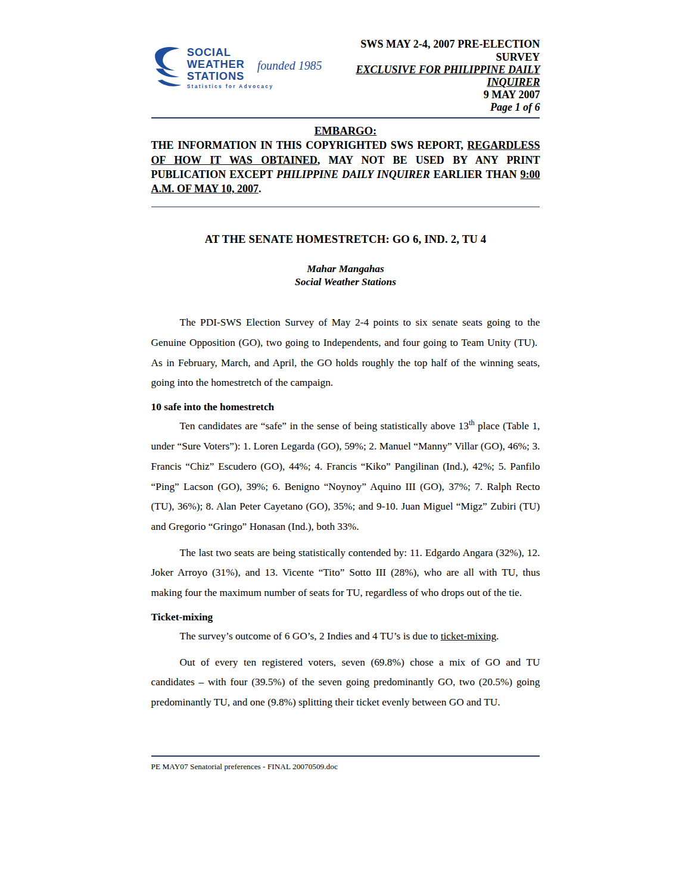SOCIAL WEATHER STATIONS founded 1985 Statistics for Advocacy
SWS MAY 2-4, 2007 PRE-ELECTION SURVEY
EXCLUSIVE FOR PHILIPPINE DAILY INQUIRER
9 MAY 2007
Page 1 of 6
EMBARGO:
THE INFORMATION IN THIS COPYRIGHTED SWS REPORT, REGARDLESS OF HOW IT WAS OBTAINED, MAY NOT BE USED BY ANY PRINT PUBLICATION EXCEPT PHILIPPINE DAILY INQUIRER EARLIER THAN 9:00 A.M. OF MAY 10, 2007.
AT THE SENATE HOMESTRETCH: GO 6, IND. 2, TU 4
Mahar Mangahas
Social Weather Stations
The PDI-SWS Election Survey of May 2-4 points to six senate seats going to the Genuine Opposition (GO), two going to Independents, and four going to Team Unity (TU). As in February, March, and April, the GO holds roughly the top half of the winning seats, going into the homestretch of the campaign.
10 safe into the homestretch
Ten candidates are “safe” in the sense of being statistically above 13th place (Table 1, under “Sure Voters”): 1. Loren Legarda (GO), 59%; 2. Manuel “Manny” Villar (GO), 46%; 3. Francis “Chiz” Escudero (GO), 44%; 4. Francis “Kiko” Pangilinan (Ind.), 42%; 5. Panfilo “Ping” Lacson (GO), 39%; 6. Benigno “Noynoy” Aquino III (GO), 37%; 7. Ralph Recto (TU), 36%); 8. Alan Peter Cayetano (GO), 35%; and 9-10. Juan Miguel “Migz” Zubiri (TU) and Gregorio “Gringo” Honasan (Ind.), both 33%.
The last two seats are being statistically contended by: 11. Edgardo Angara (32%), 12. Joker Arroyo (31%), and 13. Vicente “Tito” Sotto III (28%), who are all with TU, thus making four the maximum number of seats for TU, regardless of who drops out of the tie.
Ticket-mixing
The survey’s outcome of 6 GO’s, 2 Indies and 4 TU’s is due to ticket-mixing.
Out of every ten registered voters, seven (69.8%) chose a mix of GO and TU candidates – with four (39.5%) of the seven going predominantly GO, two (20.5%) going predominantly TU, and one (9.8%) splitting their ticket evenly between GO and TU.
PE MAY07 Senatorial preferences - FINAL 20070509.doc